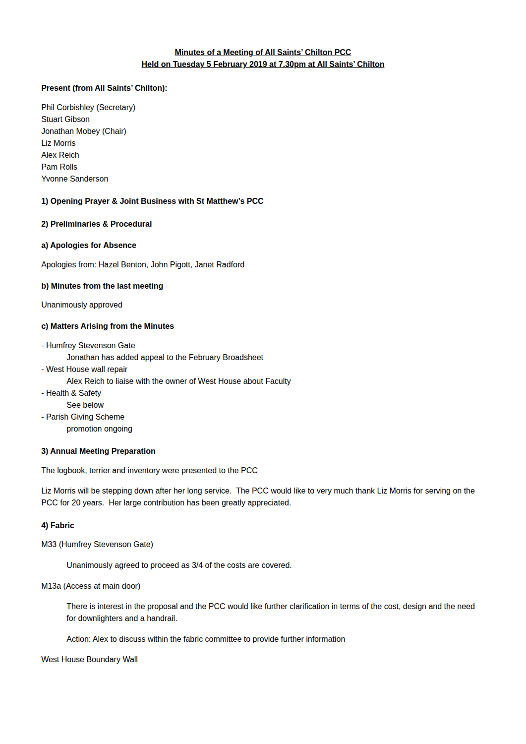Minutes of a Meeting of All Saints’ Chilton PCC
Held on Tuesday 5 February 2019 at 7.30pm at All Saints’ Chilton
Present (from All Saints’ Chilton):
Phil Corbishley (Secretary)
Stuart Gibson
Jonathan Mobey (Chair)
Liz Morris
Alex Reich
Pam Rolls
Yvonne Sanderson
1) Opening Prayer & Joint Business with St Matthew’s PCC
2) Preliminaries & Procedural
a) Apologies for Absence
Apologies from: Hazel Benton, John Pigott, Janet Radford
b) Minutes from the last meeting
Unanimously approved
c) Matters Arising from the Minutes
- Humfrey Stevenson Gate Jonathan has added appeal to the February Broadsheet
- West House wall repair Alex Reich to liaise with the owner of West House about Faculty
- Health & Safety See below
- Parish Giving Scheme promotion ongoing
3) Annual Meeting Preparation
The logbook, terrier and inventory were presented to the PCC
Liz Morris will be stepping down after her long service. The PCC would like to very much thank Liz Morris for serving on the PCC for 20 years. Her large contribution has been greatly appreciated.
4) Fabric
M33 (Humfrey Stevenson Gate)
Unanimously agreed to proceed as 3/4 of the costs are covered.
M13a (Access at main door)
There is interest in the proposal and the PCC would like further clarification in terms of the cost, design and the need for downlighters and a handrail.
Action: Alex to discuss within the fabric committee to provide further information
West House Boundary Wall